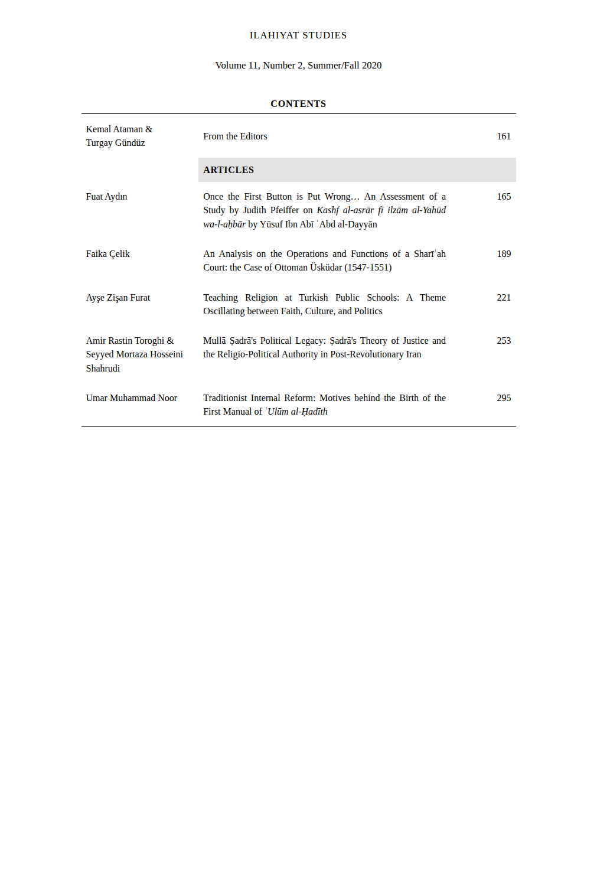ILAHIYAT STUDIES
Volume 11, Number 2, Summer/Fall 2020
CONTENTS
| Kemal Ataman & Turgay Gündüz | From the Editors | 161 |
| | ARTICLES | |
| Fuat Aydın | Once the First Button is Put Wrong… An Assessment of a Study by Judith Pfeiffer on Kashf al-asrār fī ilzām al-Yahūd wa-l-aḥbār by Yūsuf Ibn Abī ʿAbd al-Dayyān | 165 |
| Faika Çelik | An Analysis on the Operations and Functions of a Sharīʿah Court: the Case of Ottoman Üsküdar (1547-1551) | 189 |
| Ayşe Zişan Furat | Teaching Religion at Turkish Public Schools: A Theme Oscillating between Faith, Culture, and Politics | 221 |
| Amir Rastin Toroghi & Seyyed Mortaza Hosseini Shahrudi | Mullā Ṣadrā's Political Legacy: Ṣadrā's Theory of Justice and the Religio-Political Authority in Post-Revolutionary Iran | 253 |
| Umar Muhammad Noor | Traditionist Internal Reform: Motives behind the Birth of the First Manual of ʿUlūm al-Ḥadīth | 295 |